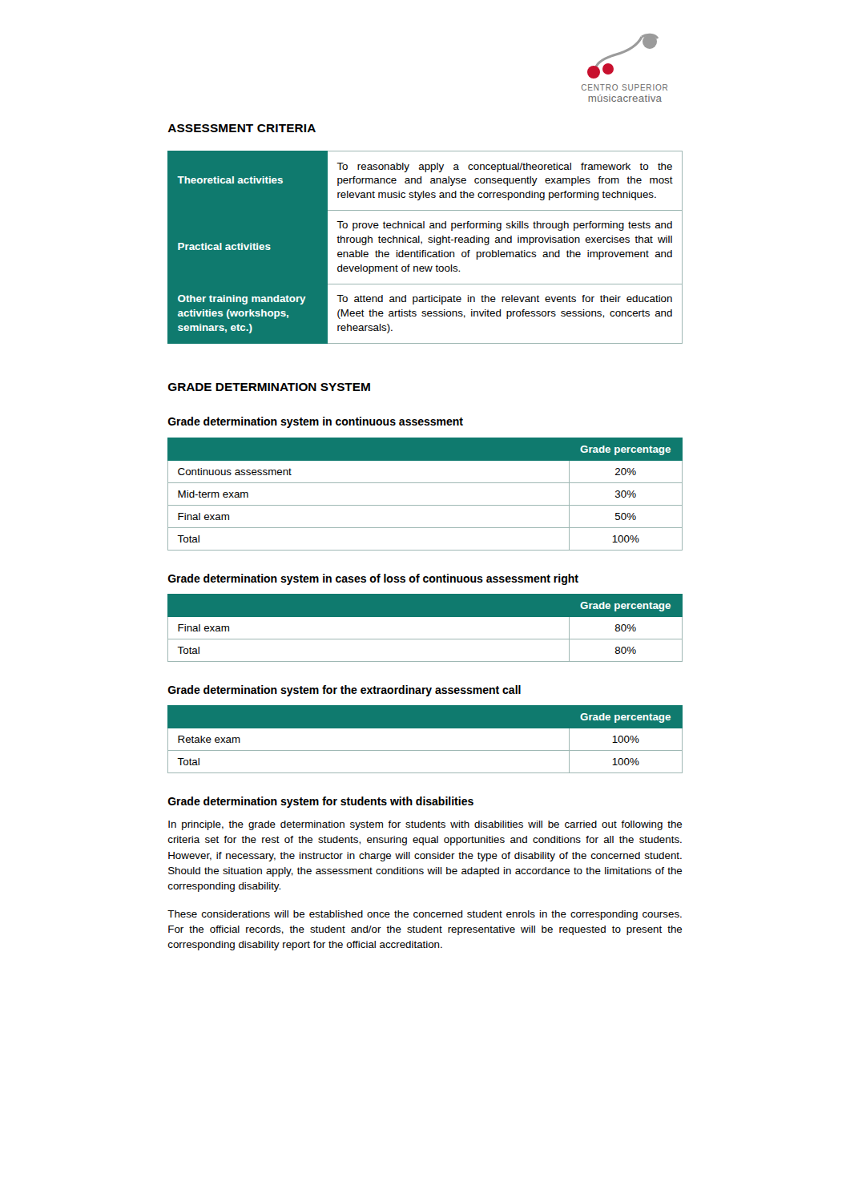Centro Superior
músicacreativa
ASSESSMENT CRITERIA
| Theoretical activities | To reasonably apply a conceptual/theoretical framework to the performance and analyse consequently examples from the most relevant music styles and the corresponding performing techniques. |
| Practical activities | To prove technical and performing skills through performing tests and through technical, sight-reading and improvisation exercises that will enable the identification of problematics and the improvement and development of new tools. |
| Other training mandatory activities (workshops, seminars, etc.) | To attend and participate in the relevant events for their education (Meet the artists sessions, invited professors sessions, concerts and rehearsals). |
GRADE DETERMINATION SYSTEM
Grade determination system in continuous assessment
| | Grade percentage |
| --- | --- |
| Continuous assessment | 20% |
| Mid-term exam | 30% |
| Final exam | 50% |
| Total | 100% |
Grade determination system in cases of loss of continuous assessment right
| | Grade percentage |
| --- | --- |
| Final exam | 80% |
| Total | 80% |
Grade determination system for the extraordinary assessment call
| | Grade percentage |
| --- | --- |
| Retake exam | 100% |
| Total | 100% |
Grade determination system for students with disabilities
In principle, the grade determination system for students with disabilities will be carried out following the criteria set for the rest of the students, ensuring equal opportunities and conditions for all the students. However, if necessary, the instructor in charge will consider the type of disability of the concerned student. Should the situation apply, the assessment conditions will be adapted in accordance to the limitations of the corresponding disability.
These considerations will be established once the concerned student enrols in the corresponding courses. For the official records, the student and/or the student representative will be requested to present the corresponding disability report for the official accreditation.